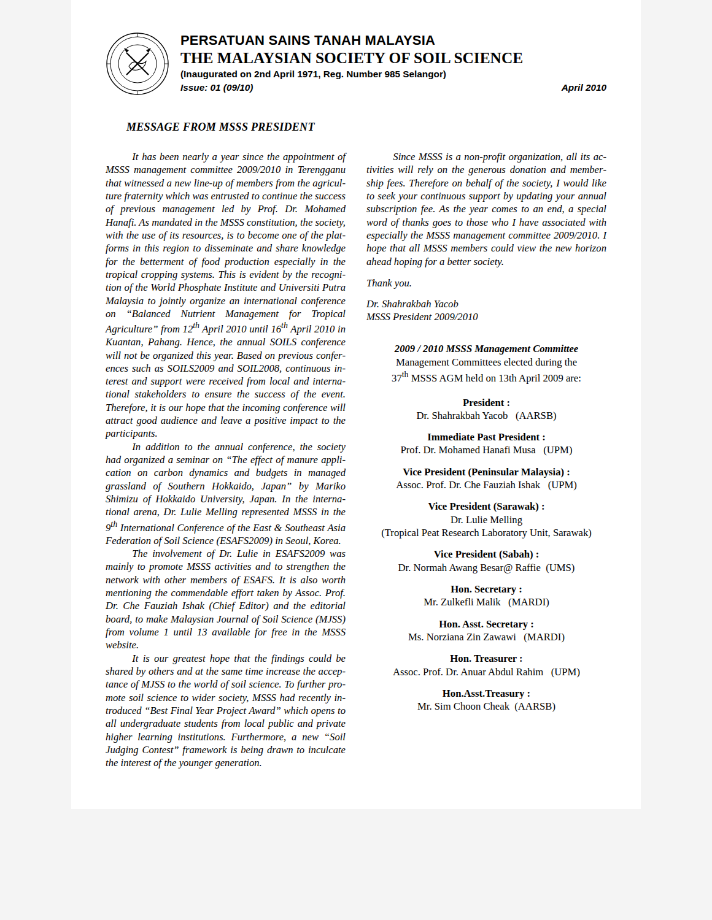PERSATUAN SAINS TANAH MALAYSIA
THE MALAYSIAN SOCIETY OF SOIL SCIENCE
(Inaugurated on 2nd April 1971, Reg. Number 985 Selangor)
Issue: 01 (09/10) April 2010
MESSAGE FROM MSSS PRESIDENT
It has been nearly a year since the appointment of MSSS management committee 2009/2010 in Terengganu that witnessed a new line-up of members from the agriculture fraternity which was entrusted to continue the success of previous management led by Prof. Dr. Mohamed Hanafi. As mandated in the MSSS constitution, the society, with the use of its resources, is to become one of the platforms in this region to disseminate and share knowledge for the betterment of food production especially in the tropical cropping systems. This is evident by the recognition of the World Phosphate Institute and Universiti Putra Malaysia to jointly organize an international conference on “Balanced Nutrient Management for Tropical Agriculture” from 12th April 2010 until 16th April 2010 in Kuantan, Pahang. Hence, the annual SOILS conference will not be organized this year. Based on previous conferences such as SOILS2009 and SOIL2008, continuous interest and support were received from local and international stakeholders to ensure the success of the event. Therefore, it is our hope that the incoming conference will attract good audience and leave a positive impact to the participants.
In addition to the annual conference, the society had organized a seminar on “The effect of manure application on carbon dynamics and budgets in managed grassland of Southern Hokkaido, Japan” by Mariko Shimizu of Hokkaido University, Japan. In the international arena, Dr. Lulie Melling represented MSSS in the 9th International Conference of the East & Southeast Asia Federation of Soil Science (ESAFS2009) in Seoul, Korea.
The involvement of Dr. Lulie in ESAFS2009 was mainly to promote MSSS activities and to strengthen the network with other members of ESAFS. It is also worth mentioning the commendable effort taken by Assoc. Prof. Dr. Che Fauziah Ishak (Chief Editor) and the editorial board, to make Malaysian Journal of Soil Science (MJSS) from volume 1 until 13 available for free in the MSSS website.
It is our greatest hope that the findings could be shared by others and at the same time increase the acceptance of MJSS to the world of soil science. To further promote soil science to wider society, MSSS had recently introduced “Best Final Year Project Award” which opens to all undergraduate students from local public and private higher learning institutions. Furthermore, a new “Soil Judging Contest” framework is being drawn to inculcate the interest of the younger generation.
Since MSSS is a non-profit organization, all its activities will rely on the generous donation and membership fees. Therefore on behalf of the society, I would like to seek your continuous support by updating your annual subscription fee. As the year comes to an end, a special word of thanks goes to those who I have associated with especially the MSSS management committee 2009/2010. I hope that all MSSS members could view the new horizon ahead hoping for a better society.
Thank you.
Dr. Shahrakbah Yacob
MSSS President 2009/2010
2009 / 2010 MSSS Management Committee
Management Committees elected during the
37th MSSS AGM held on 13th April 2009 are:
President :
Dr. Shahrakbah Yacob (AARSB)
Immediate Past President :
Prof. Dr. Mohamed Hanafi Musa (UPM)
Vice President (Peninsular Malaysia) :
Assoc. Prof. Dr. Che Fauziah Ishak (UPM)
Vice President (Sarawak) :
Dr. Lulie Melling
(Tropical Peat Research Laboratory Unit, Sarawak)
Vice President (Sabah) :
Dr. Normah Awang Besar@ Raffie (UMS)
Hon. Secretary :
Mr. Zulkefli Malik (MARDI)
Hon. Asst. Secretary :
Ms. Norziana Zin Zawawi (MARDI)
Hon. Treasurer :
Assoc. Prof. Dr. Anuar Abdul Rahim (UPM)
Hon.Asst.Treasury :
Mr. Sim Choon Cheak (AARSB)